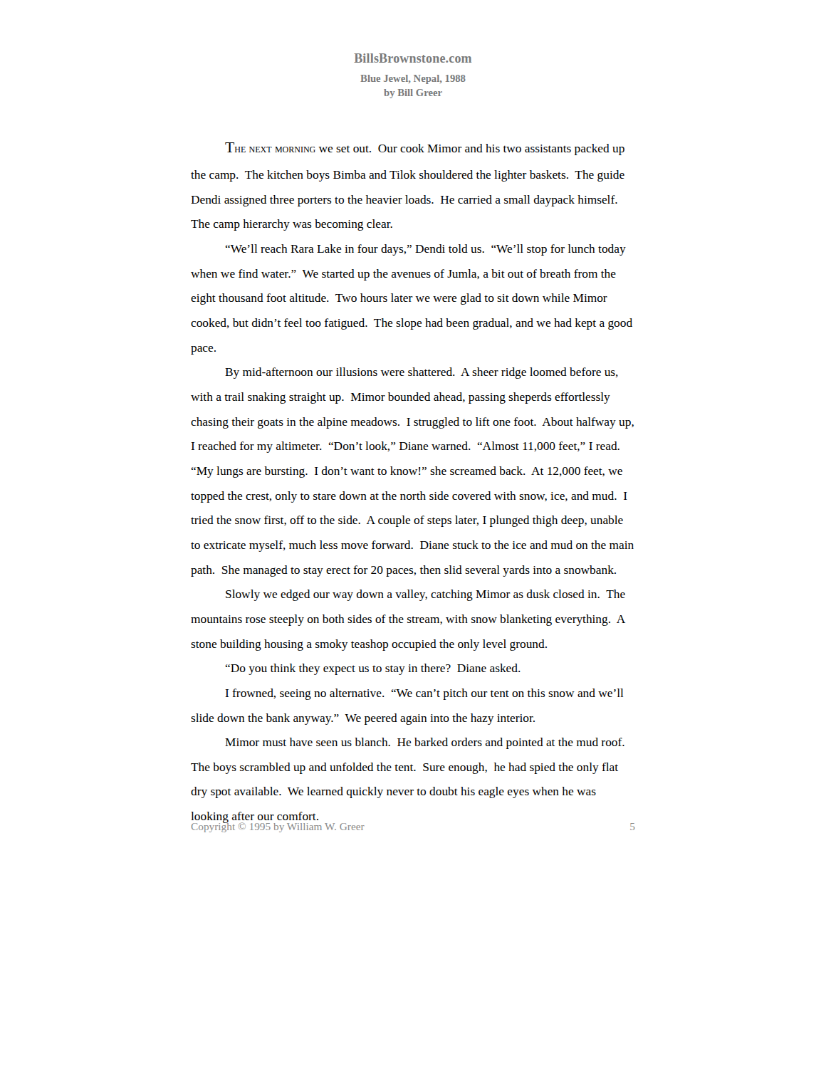BillsBrownstone.com
Blue Jewel, Nepal, 1988
by Bill Greer
The next morning we set out. Our cook Mimor and his two assistants packed up the camp. The kitchen boys Bimba and Tilok shouldered the lighter baskets. The guide Dendi assigned three porters to the heavier loads. He carried a small daypack himself. The camp hierarchy was becoming clear.
“We’ll reach Rara Lake in four days,” Dendi told us. “We’ll stop for lunch today when we find water.” We started up the avenues of Jumla, a bit out of breath from the eight thousand foot altitude. Two hours later we were glad to sit down while Mimor cooked, but didn’t feel too fatigued. The slope had been gradual, and we had kept a good pace.
By mid-afternoon our illusions were shattered. A sheer ridge loomed before us, with a trail snaking straight up. Mimor bounded ahead, passing sheperds effortlessly chasing their goats in the alpine meadows. I struggled to lift one foot. About halfway up, I reached for my altimeter. “Don’t look,” Diane warned. “Almost 11,000 feet,” I read. “My lungs are bursting. I don’t want to know!” she screamed back. At 12,000 feet, we topped the crest, only to stare down at the north side covered with snow, ice, and mud. I tried the snow first, off to the side. A couple of steps later, I plunged thigh deep, unable to extricate myself, much less move forward. Diane stuck to the ice and mud on the main path. She managed to stay erect for 20 paces, then slid several yards into a snowbank.
Slowly we edged our way down a valley, catching Mimor as dusk closed in. The mountains rose steeply on both sides of the stream, with snow blanketing everything. A stone building housing a smoky teashop occupied the only level ground.
“Do you think they expect us to stay in there? Diane asked.
I frowned, seeing no alternative. “We can’t pitch our tent on this snow and we’ll slide down the bank anyway.” We peered again into the hazy interior.
Mimor must have seen us blanch. He barked orders and pointed at the mud roof. The boys scrambled up and unfolded the tent. Sure enough, he had spied the only flat dry spot available. We learned quickly never to doubt his eagle eyes when he was looking after our comfort.
Copyright © 1995 by William W. Greer 5